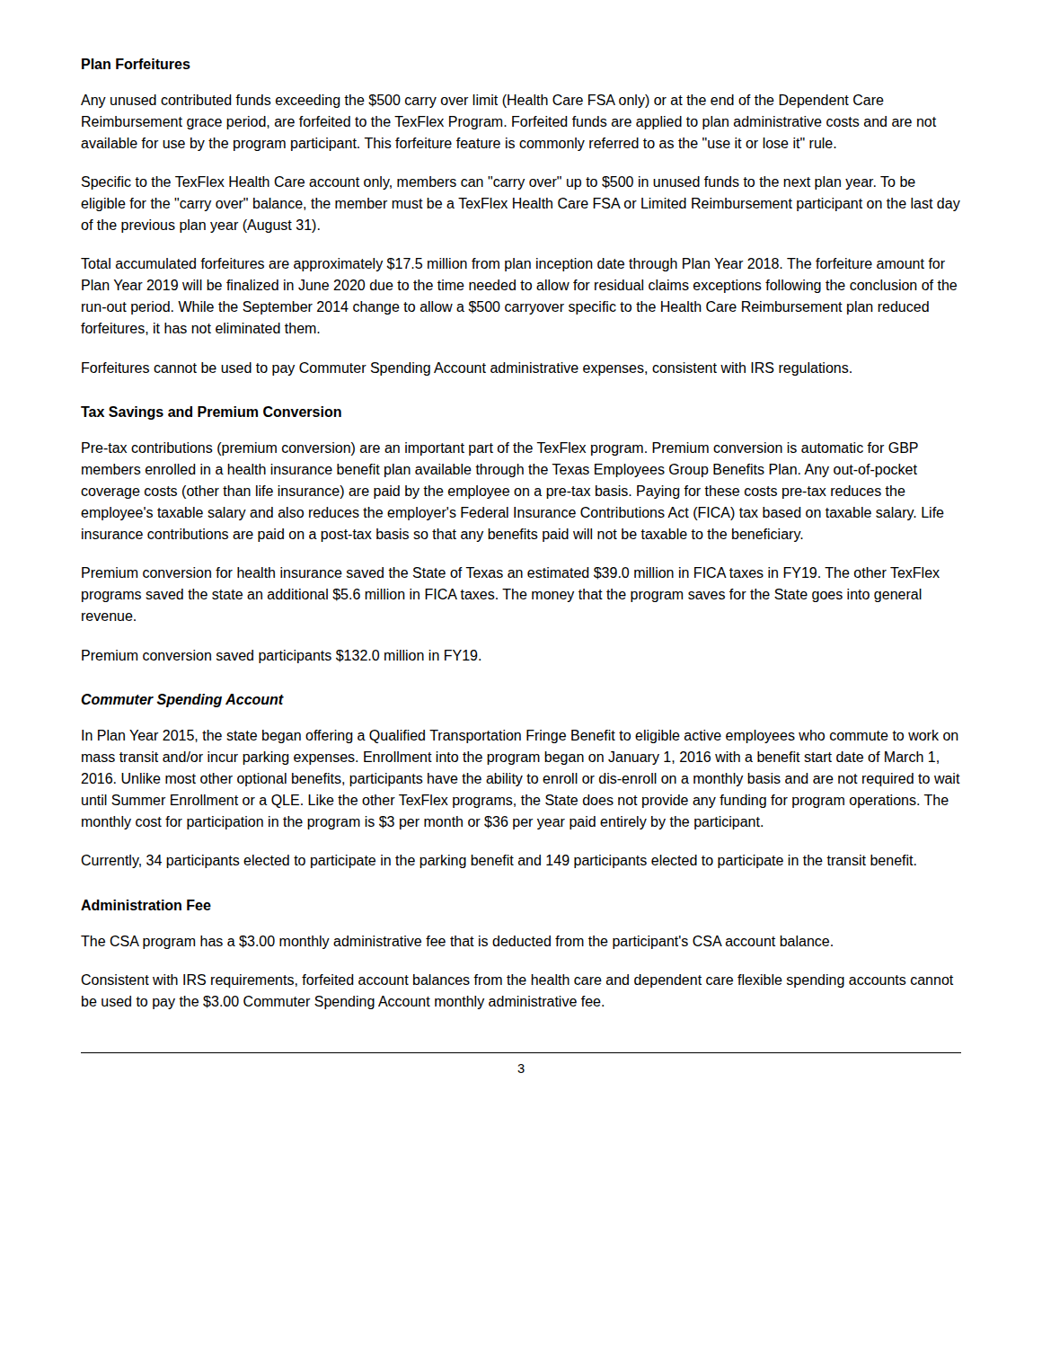Plan Forfeitures
Any unused contributed funds exceeding the $500 carry over limit (Health Care FSA only) or at the end of the Dependent Care Reimbursement grace period, are forfeited to the TexFlex Program. Forfeited funds are applied to plan administrative costs and are not available for use by the program participant. This forfeiture feature is commonly referred to as the "use it or lose it" rule.
Specific to the TexFlex Health Care account only, members can "carry over" up to $500 in unused funds to the next plan year. To be eligible for the "carry over" balance, the member must be a TexFlex Health Care FSA or Limited Reimbursement participant on the last day of the previous plan year (August 31).
Total accumulated forfeitures are approximately $17.5 million from plan inception date through Plan Year 2018. The forfeiture amount for Plan Year 2019 will be finalized in June 2020 due to the time needed to allow for residual claims exceptions following the conclusion of the run-out period. While the September 2014 change to allow a $500 carryover specific to the Health Care Reimbursement plan reduced forfeitures, it has not eliminated them.
Forfeitures cannot be used to pay Commuter Spending Account administrative expenses, consistent with IRS regulations.
Tax Savings and Premium Conversion
Pre-tax contributions (premium conversion) are an important part of the TexFlex program. Premium conversion is automatic for GBP members enrolled in a health insurance benefit plan available through the Texas Employees Group Benefits Plan. Any out-of-pocket coverage costs (other than life insurance) are paid by the employee on a pre-tax basis. Paying for these costs pre-tax reduces the employee's taxable salary and also reduces the employer's Federal Insurance Contributions Act (FICA) tax based on taxable salary. Life insurance contributions are paid on a post-tax basis so that any benefits paid will not be taxable to the beneficiary.
Premium conversion for health insurance saved the State of Texas an estimated $39.0 million in FICA taxes in FY19. The other TexFlex programs saved the state an additional $5.6 million in FICA taxes. The money that the program saves for the State goes into general revenue.
Premium conversion saved participants $132.0 million in FY19.
Commuter Spending Account
In Plan Year 2015, the state began offering a Qualified Transportation Fringe Benefit to eligible active employees who commute to work on mass transit and/or incur parking expenses. Enrollment into the program began on January 1, 2016 with a benefit start date of March 1, 2016. Unlike most other optional benefits, participants have the ability to enroll or dis-enroll on a monthly basis and are not required to wait until Summer Enrollment or a QLE. Like the other TexFlex programs, the State does not provide any funding for program operations. The monthly cost for participation in the program is $3 per month or $36 per year paid entirely by the participant.
Currently, 34 participants elected to participate in the parking benefit and 149 participants elected to participate in the transit benefit.
Administration Fee
The CSA program has a $3.00 monthly administrative fee that is deducted from the participant's CSA account balance.
Consistent with IRS requirements, forfeited account balances from the health care and dependent care flexible spending accounts cannot be used to pay the $3.00 Commuter Spending Account monthly administrative fee.
3